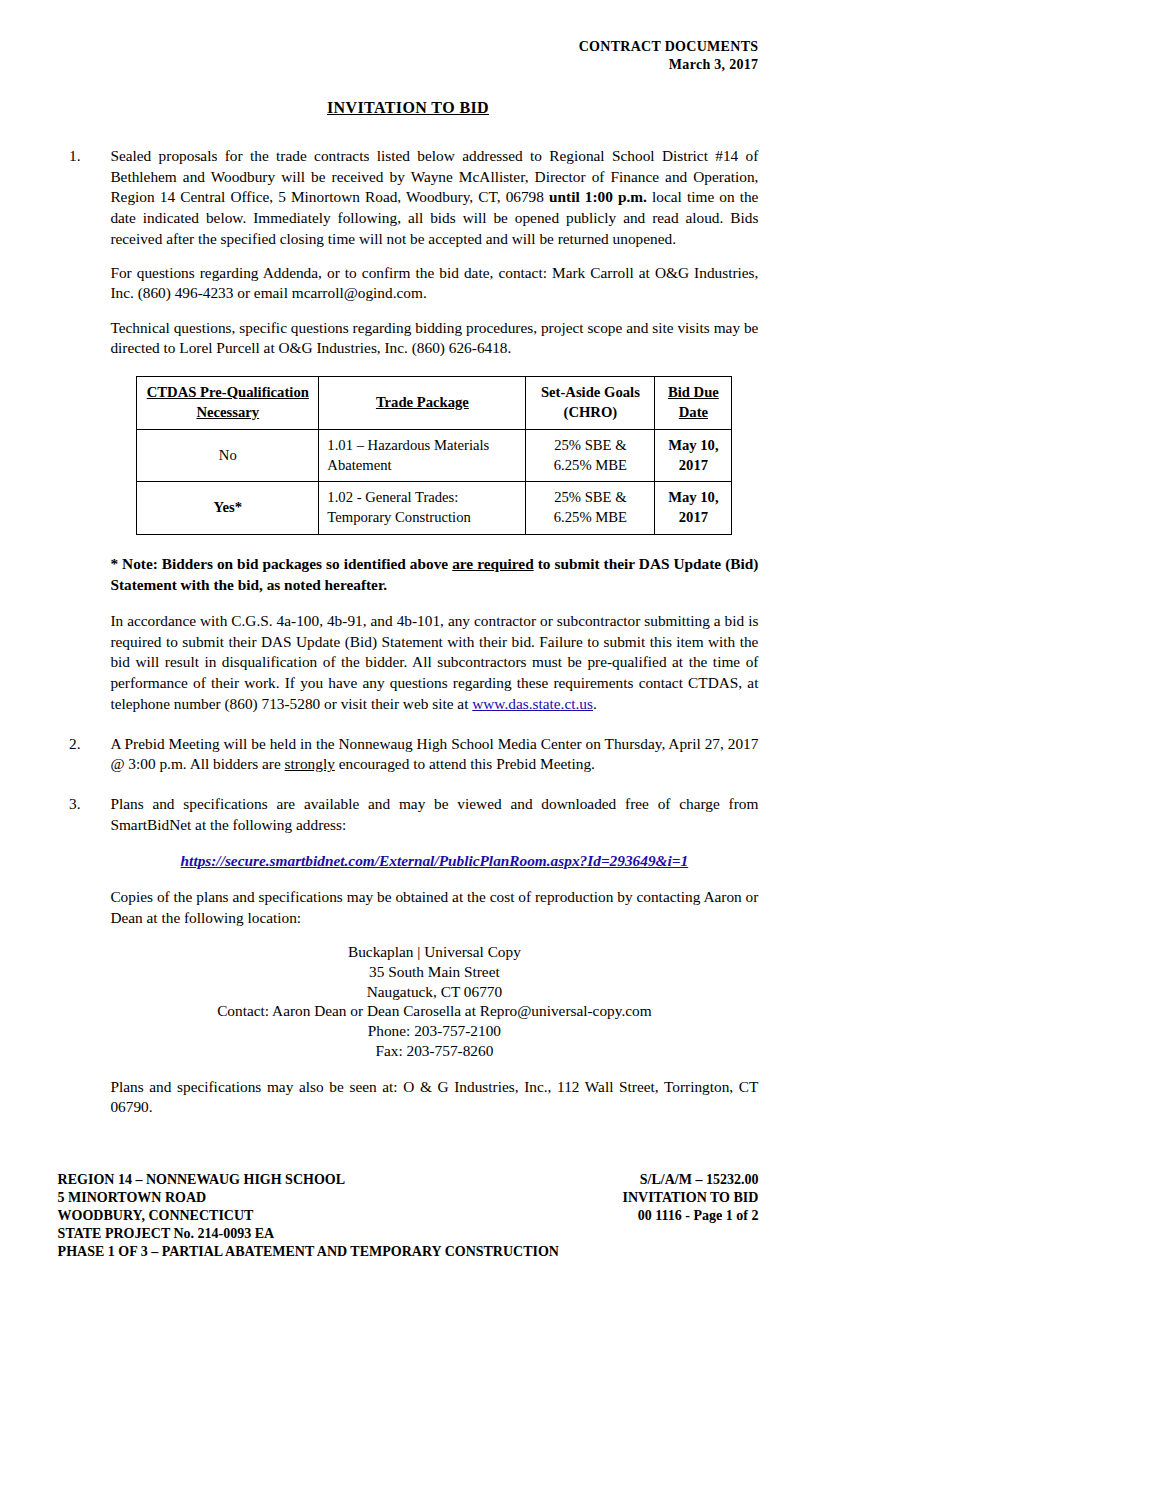CONTRACT DOCUMENTS
March 3, 2017
INVITATION TO BID
Sealed proposals for the trade contracts listed below addressed to Regional School District #14 of Bethlehem and Woodbury will be received by Wayne McAllister, Director of Finance and Operation, Region 14 Central Office, 5 Minortown Road, Woodbury, CT, 06798 until 1:00 p.m. local time on the date indicated below. Immediately following, all bids will be opened publicly and read aloud. Bids received after the specified closing time will not be accepted and will be returned unopened.
For questions regarding Addenda, or to confirm the bid date, contact: Mark Carroll at O&G Industries, Inc. (860) 496-4233 or email mcarroll@ogind.com.
Technical questions, specific questions regarding bidding procedures, project scope and site visits may be directed to Lorel Purcell at O&G Industries, Inc. (860) 626-6418.
| CTDAS Pre-Qualification Necessary | Trade Package | Set-Aside Goals (CHRO) | Bid Due Date |
| --- | --- | --- | --- |
| No | 1.01 – Hazardous Materials Abatement | 25% SBE & 6.25% MBE | May 10, 2017 |
| Yes* | 1.02 - General Trades: Temporary Construction | 25% SBE & 6.25% MBE | May 10, 2017 |
* Note: Bidders on bid packages so identified above are required to submit their DAS Update (Bid) Statement with the bid, as noted hereafter.
In accordance with C.G.S. 4a-100, 4b-91, and 4b-101, any contractor or subcontractor submitting a bid is required to submit their DAS Update (Bid) Statement with their bid. Failure to submit this item with the bid will result in disqualification of the bidder. All subcontractors must be pre-qualified at the time of performance of their work. If you have any questions regarding these requirements contact CTDAS, at telephone number (860) 713-5280 or visit their web site at www.das.state.ct.us.
A Prebid Meeting will be held in the Nonnewaug High School Media Center on Thursday, April 27, 2017 @ 3:00 p.m. All bidders are strongly encouraged to attend this Prebid Meeting.
Plans and specifications are available and may be viewed and downloaded free of charge from SmartBidNet at the following address:
https://secure.smartbidnet.com/External/PublicPlanRoom.aspx?Id=293649&i=1
Copies of the plans and specifications may be obtained at the cost of reproduction by contacting Aaron or Dean at the following location:
Buckaplan | Universal Copy
35 South Main Street
Naugatuck, CT 06770
Contact: Aaron Dean or Dean Carosella at Repro@universal-copy.com
Phone: 203-757-2100
Fax: 203-757-8260
Plans and specifications may also be seen at: O & G Industries, Inc., 112 Wall Street, Torrington, CT 06790.
REGION 14 – NONNEWAUG HIGH SCHOOL
5 MINORTOWN ROAD
WOODBURY, CONNECTICUT
STATE PROJECT No. 214-0093 EA
PHASE 1 OF 3 – PARTIAL ABATEMENT AND TEMPORARY CONSTRUCTION
S/L/A/M – 15232.00
INVITATION TO BID
00 1116 - Page 1 of 2